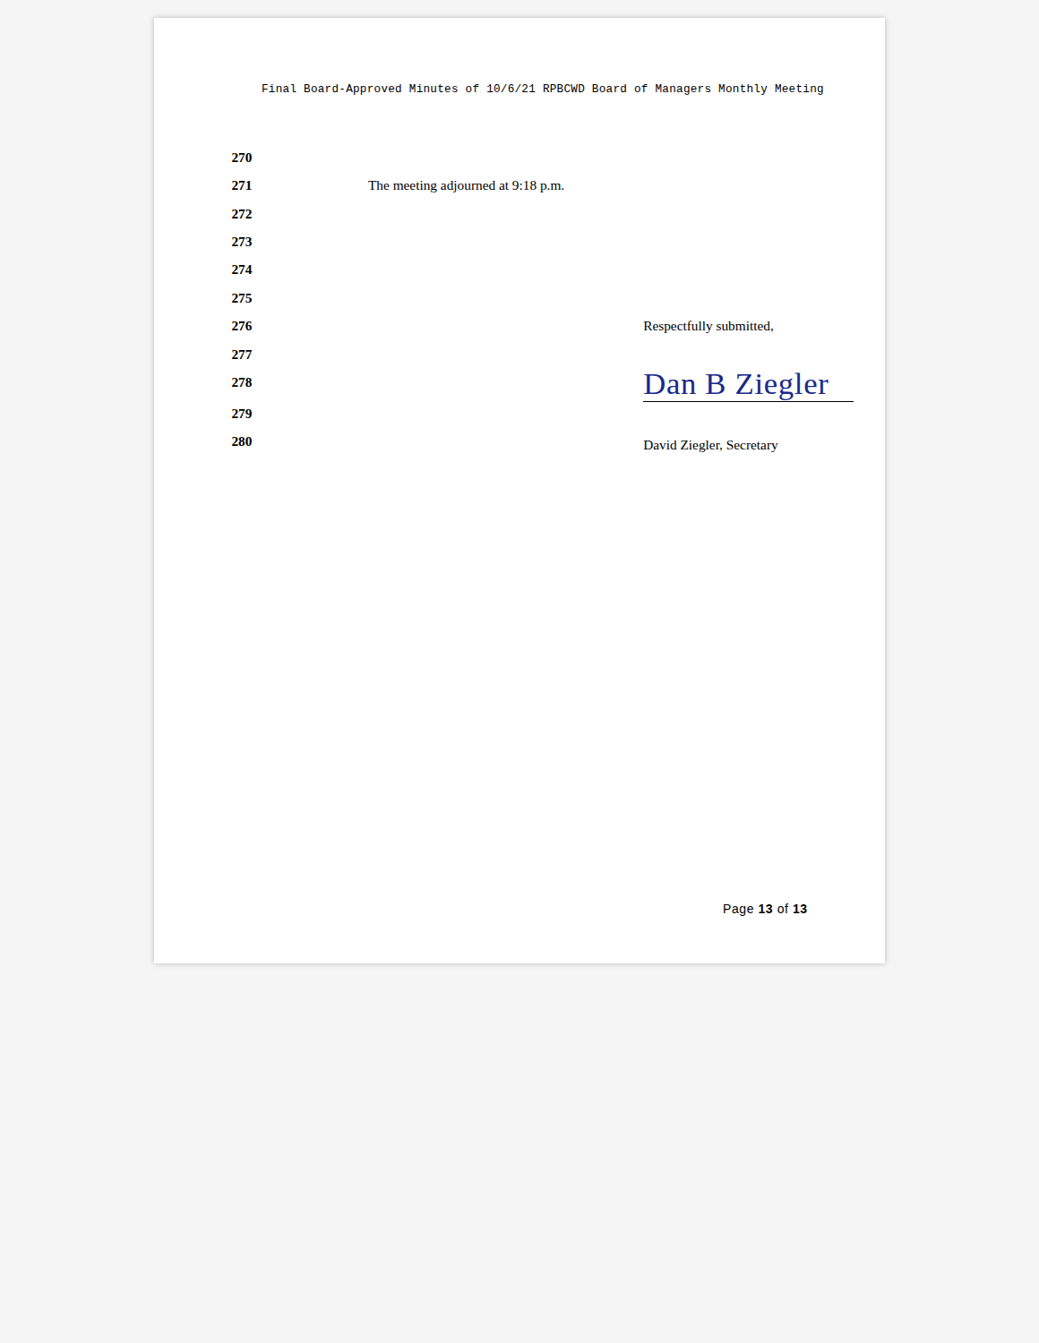Final Board-Approved Minutes of 10/6/21 RPBCWD Board of Managers Monthly Meeting
| 270 | |
| 271 | The meeting adjourned at 9:18 p.m. |
| 272 | |
| 273 | |
| 274 | |
| 275 | |
| 276 | Respectfully submitted, |
| 277 | |
| 278 | Dan B Ziegler |
| 279 | |
| 280 | David Ziegler, Secretary |
Page 13 of 13